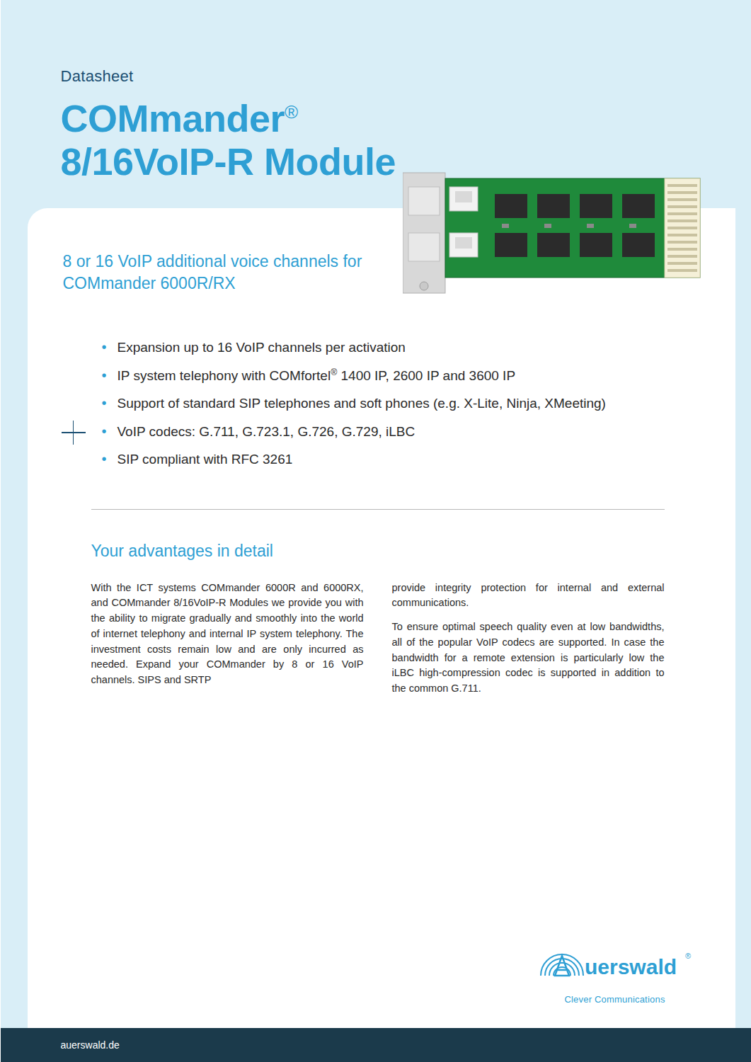Datasheet
COMmander®8/16VoIP-R Module
8 or 16 VoIP additional voice chan­nels for COMmander 6000R/RX
Expansion up to 16 VoIP channels per activation
IP system telephony with COMfortel® 1400 IP, 2600 IP and 3600 IP
Support of standard SIP telephones and soft phones (e.g. X-Lite, Ninja, XMeet­ing)
VoIP codecs: G.711, G.723.1, G.726, G.729, iLBC
SIP compliant with RFC 3261
Your advantages in detail
With the ICT systems COMmander 6000R and 6000RX, and COMmander 8/16VoIP-R Modules we provide you with the ability to migrate gradually and smoothly into the world of internet telephony and internal IP sys­tem telephony. The investment costs remain low and are only incurred as needed. Expand your COMmander by 8 or 16 VoIP channels. SIPS and SRTP
provide integrity protection for internal and external communications.
To ensure optimal speech quality even at low band­widths, all of the popular VoIP codecs are supported. In case the bandwidth for a remote extension is par­ticularly low the iLBC high-compression codec is sup­ported in addition to the common G.711.
uerswald ®
Clever Communications
auerswald.de